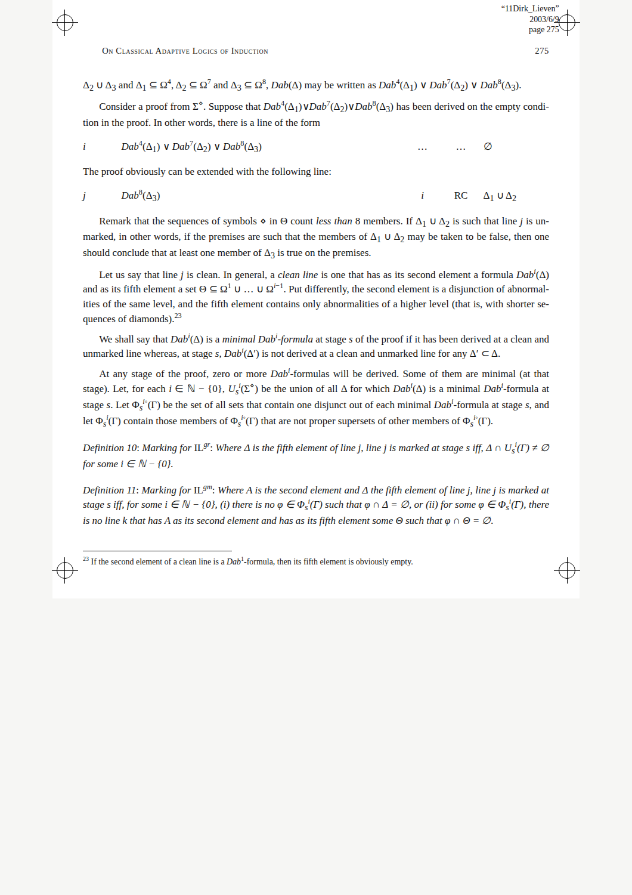“11Dirk_Lieven”
2003/6/9
page 275
On Classical Adaptive Logics of Induction 275
Δ2 ∪ Δ3 and Δ1 ⊆ Ω4, Δ2 ⊆ Ω7 and Δ3 ⊆ Ω8, Dab(Δ) may be written as Dab4(Δ1) ∨ Dab7(Δ2) ∨ Dab8(Δ3).
Consider a proof from Σ⋄. Suppose that Dab4(Δ1)∨Dab7(Δ2)∨Dab8(Δ3) has been derived on the empty condition in the proof. In other words, there is a line of the form
i Dab4(Δ1) ∨ Dab7(Δ2) ∨ Dab8(Δ3) … … ∅
The proof obviously can be extended with the following line:
j Dab8(Δ3) i RC Δ1 ∪ Δ2
Remark that the sequences of symbols ⋄ in Θ count less than 8 members. If Δ1 ∪ Δ2 is such that line j is unmarked, in other words, if the premises are such that the members of Δ1 ∪ Δ2 may be taken to be false, then one should conclude that at least one member of Δ3 is true on the premises.
Let us say that line j is clean. In general, a clean line is one that has as its second element a formula Dabi(Δ) and as its fifth element a set Θ ⊆ Ω1 ∪ … ∪ Ωi−1. Put differently, the second element is a disjunction of abnormalities of the same level, and the fifth element contains only abnormalities of a higher level (that is, with shorter sequences of diamonds).23
We shall say that Dabi(Δ) is a minimal Dabi-formula at stage s of the proof if it has been derived at a clean and unmarked line whereas, at stage s, Dabi(Δ′) is not derived at a clean and unmarked line for any Δ′ ⊂ Δ.
At any stage of the proof, zero or more Dabi-formulas will be derived. Some of them are minimal (at that stage). Let, for each i ∈ ℕ − {0}, Usi(Σ⋄) be the union of all Δ for which Dabi(Δ) is a minimal Dabi-formula at stage s. Let Φsi◦(Γ) be the set of all sets that contain one disjunct out of each minimal Dabi-formula at stage s, and let Φsi(Γ) contain those members of Φsi◦(Γ) that are not proper supersets of other members of Φsi◦(Γ).
Definition 10: Marking for ILgr: Where Δ is the fifth element of line j, line j is marked at stage s iff, Δ ∩ Usi(Γ) ≠ ∅ for some i ∈ ℕ − {0}.
Definition 11: Marking for ILgm: Where A is the second element and Δ the fifth element of line j, line j is marked at stage s iff, for some i ∈ ℕ − {0}, (i) there is no φ ∈ Φsi(Γ) such that φ ∩ Δ = ∅, or (ii) for some φ ∈ Φsi(Γ), there is no line k that has A as its second element and has as its fifth element some Θ such that φ ∩ Θ = ∅.
23 If the second element of a clean line is a Dab1-formula, then its fifth element is obviously empty.